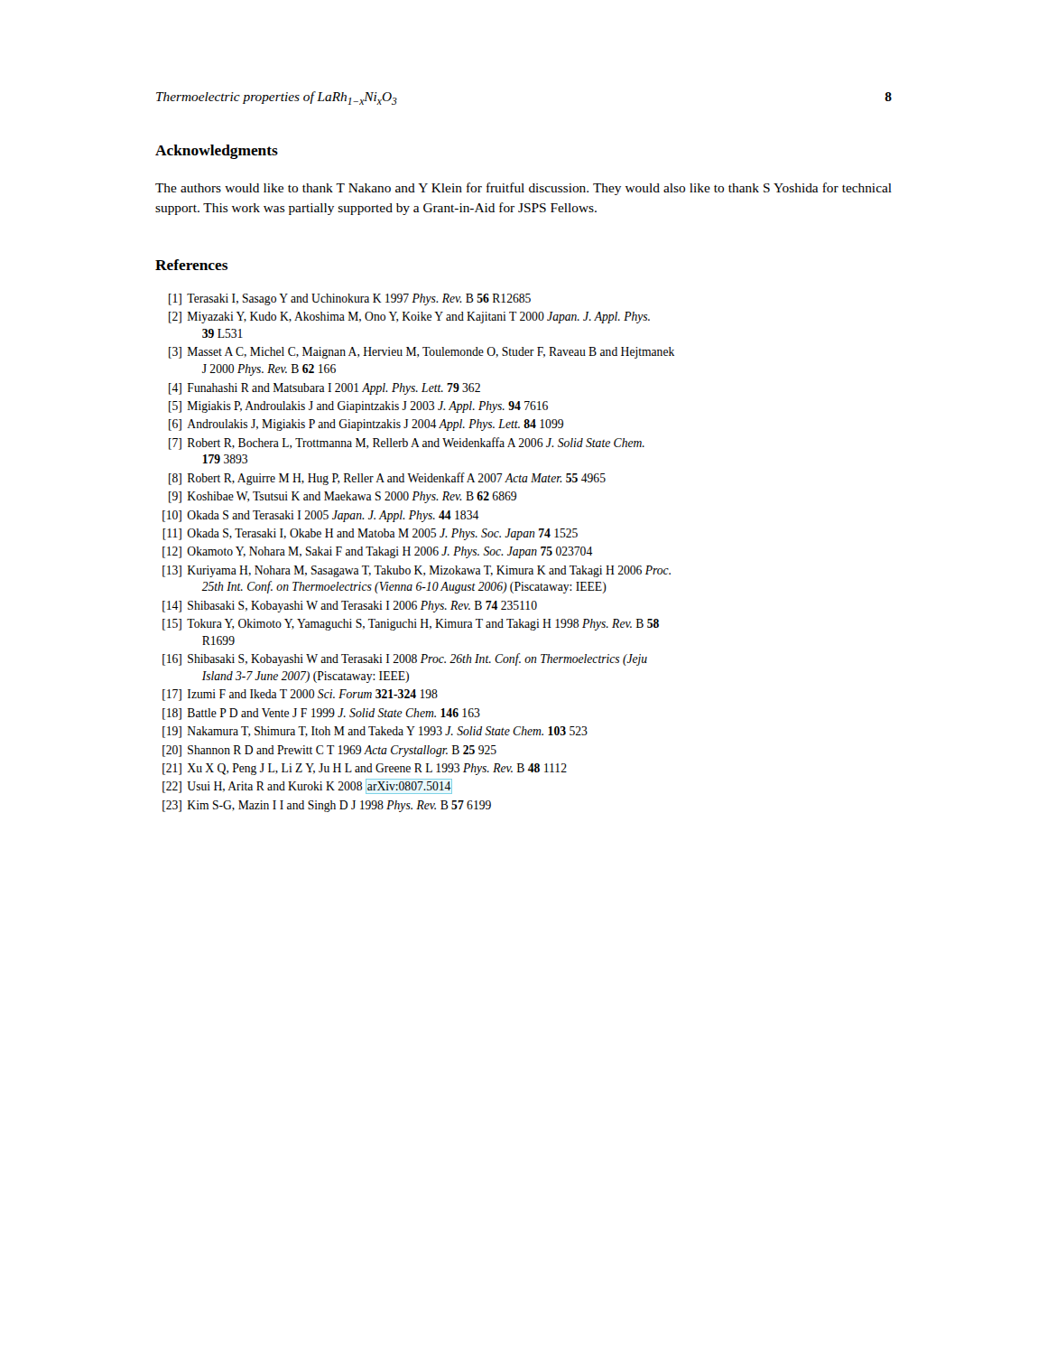Thermoelectric properties of LaRh1−xNixO3 8
Acknowledgments
The authors would like to thank T Nakano and Y Klein for fruitful discussion. They would also like to thank S Yoshida for technical support. This work was partially supported by a Grant-in-Aid for JSPS Fellows.
References
[1] Terasaki I, Sasago Y and Uchinokura K 1997 Phys. Rev. B 56 R12685
[2] Miyazaki Y, Kudo K, Akoshima M, Ono Y, Koike Y and Kajitani T 2000 Japan. J. Appl. Phys. 39 L531
[3] Masset A C, Michel C, Maignan A, Hervieu M, Toulemonde O, Studer F, Raveau B and HejtmanekJ 2000 Phys. Rev. B 62 166
[4] Funahashi R and Matsubara I 2001 Appl. Phys. Lett. 79 362
[5] Migiakis P, Androulakis J and Giapintzakis J 2003 J. Appl. Phys. 94 7616
[6] Androulakis J, Migiakis P and Giapintzakis J 2004 Appl. Phys. Lett. 84 1099
[7] Robert R, Bochera L, Trottmanna M, Rellerb A and Weidenkaffa A 2006 J. Solid State Chem. 179 3893
[8] Robert R, Aguirre M H, Hug P, Reller A and Weidenkaff A 2007 Acta Mater. 55 4965
[9] Koshibae W, Tsutsui K and Maekawa S 2000 Phys. Rev. B 62 6869
[10] Okada S and Terasaki I 2005 Japan. J. Appl. Phys. 44 1834
[11] Okada S, Terasaki I, Okabe H and Matoba M 2005 J. Phys. Soc. Japan 74 1525
[12] Okamoto Y, Nohara M, Sakai F and Takagi H 2006 J. Phys. Soc. Japan 75 023704
[13] Kuriyama H, Nohara M, Sasagawa T, Takubo K, Mizokawa T, Kimura K and Takagi H 2006 Proc. 25th Int. Conf. on Thermoelectrics (Vienna 6-10 August 2006) (Piscataway: IEEE)
[14] Shibasaki S, Kobayashi W and Terasaki I 2006 Phys. Rev. B 74 235110
[15] Tokura Y, Okimoto Y, Yamaguchi S, Taniguchi H, Kimura T and Takagi H 1998 Phys. Rev. B 58 R1699
[16] Shibasaki S, Kobayashi W and Terasaki I 2008 Proc. 26th Int. Conf. on Thermoelectrics (Jeju Island 3-7 June 2007) (Piscataway: IEEE)
[17] Izumi F and Ikeda T 2000 Sci. Forum 321-324 198
[18] Battle P D and Vente J F 1999 J. Solid State Chem. 146 163
[19] Nakamura T, Shimura T, Itoh M and Takeda Y 1993 J. Solid State Chem. 103 523
[20] Shannon R D and Prewitt C T 1969 Acta Crystallogr. B 25 925
[21] Xu X Q, Peng J L, Li Z Y, Ju H L and Greene R L 1993 Phys. Rev. B 48 1112
[22] Usui H, Arita R and Kuroki K 2008 arXiv:0807.5014
[23] Kim S-G, Mazin I I and Singh D J 1998 Phys. Rev. B 57 6199